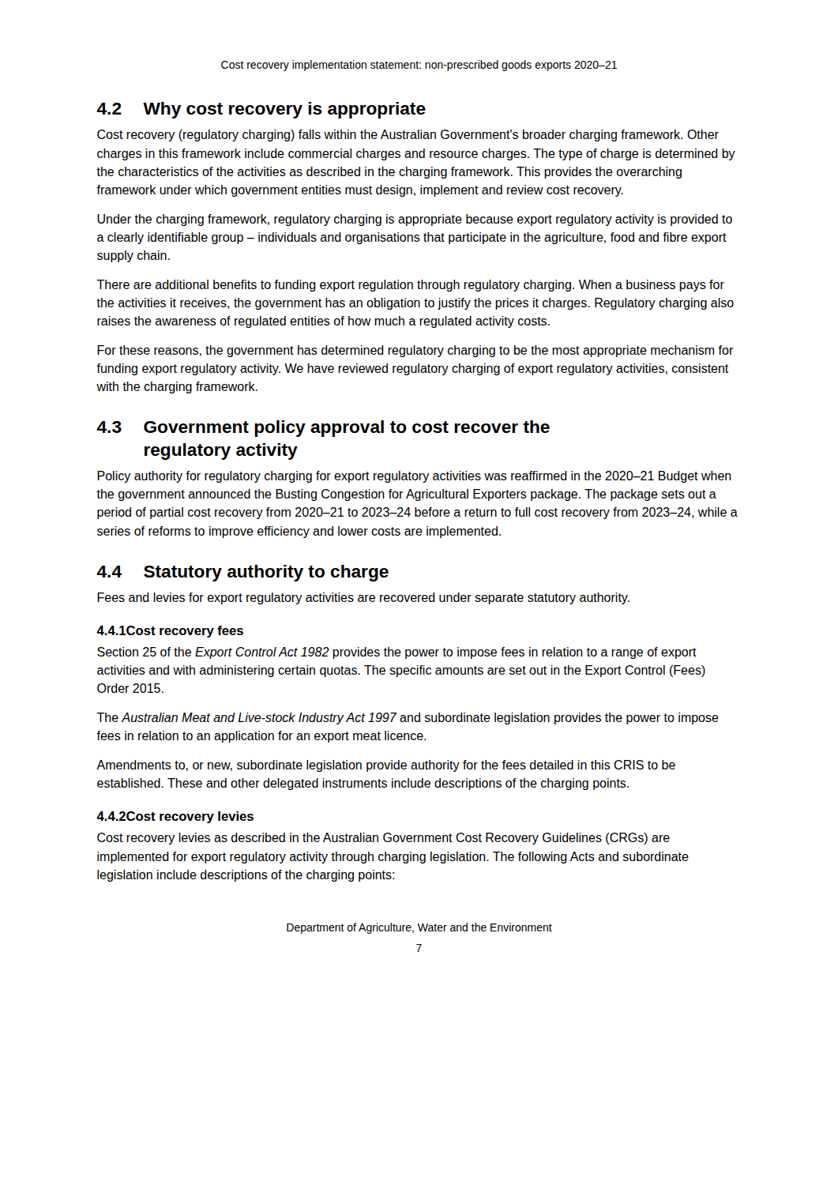Cost recovery implementation statement: non-prescribed goods exports 2020–21
4.2 Why cost recovery is appropriate
Cost recovery (regulatory charging) falls within the Australian Government's broader charging framework. Other charges in this framework include commercial charges and resource charges. The type of charge is determined by the characteristics of the activities as described in the charging framework. This provides the overarching framework under which government entities must design, implement and review cost recovery.
Under the charging framework, regulatory charging is appropriate because export regulatory activity is provided to a clearly identifiable group – individuals and organisations that participate in the agriculture, food and fibre export supply chain.
There are additional benefits to funding export regulation through regulatory charging. When a business pays for the activities it receives, the government has an obligation to justify the prices it charges. Regulatory charging also raises the awareness of regulated entities of how much a regulated activity costs.
For these reasons, the government has determined regulatory charging to be the most appropriate mechanism for funding export regulatory activity. We have reviewed regulatory charging of export regulatory activities, consistent with the charging framework.
4.3 Government policy approval to cost recover the
regulatory activity
Policy authority for regulatory charging for export regulatory activities was reaffirmed in the 2020–21 Budget when the government announced the Busting Congestion for Agricultural Exporters package. The package sets out a period of partial cost recovery from 2020–21 to 2023–24 before a return to full cost recovery from 2023–24, while a series of reforms to improve efficiency and lower costs are implemented.
4.4 Statutory authority to charge
Fees and levies for export regulatory activities are recovered under separate statutory authority.
4.4.1 Cost recovery fees
Section 25 of the Export Control Act 1982 provides the power to impose fees in relation to a range of export activities and with administering certain quotas. The specific amounts are set out in the Export Control (Fees) Order 2015.
The Australian Meat and Live-stock Industry Act 1997 and subordinate legislation provides the power to impose fees in relation to an application for an export meat licence.
Amendments to, or new, subordinate legislation provide authority for the fees detailed in this CRIS to be established. These and other delegated instruments include descriptions of the charging points.
4.4.2 Cost recovery levies
Cost recovery levies as described in the Australian Government Cost Recovery Guidelines (CRGs) are implemented for export regulatory activity through charging legislation. The following Acts and subordinate legislation include descriptions of the charging points:
Department of Agriculture, Water and the Environment
7